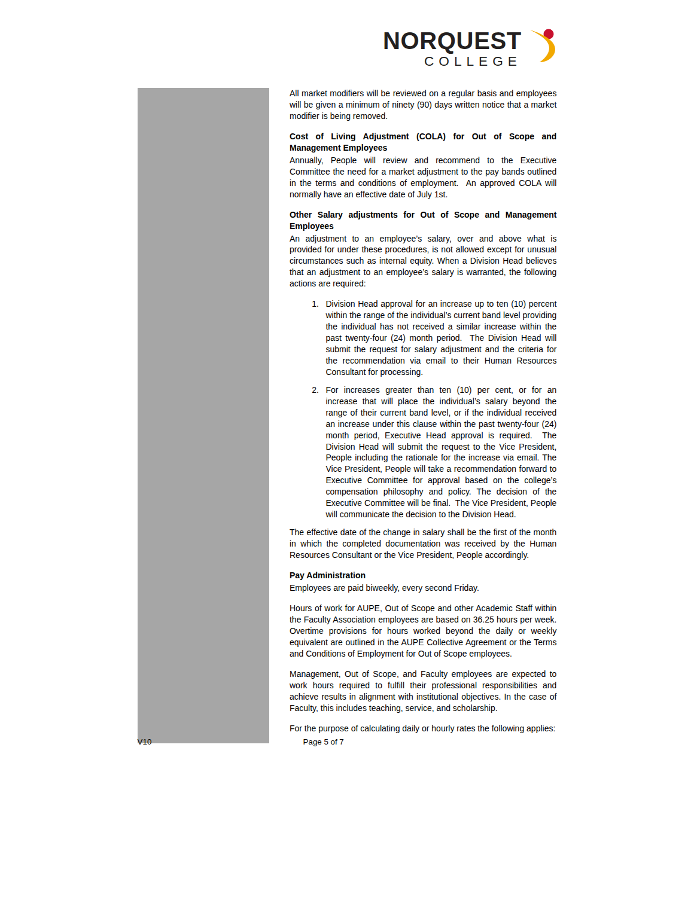NORQUEST COLLEGE
All market modifiers will be reviewed on a regular basis and employees will be given a minimum of ninety (90) days written notice that a market modifier is being removed.
Cost of Living Adjustment (COLA) for Out of Scope and Management Employees
Annually, People will review and recommend to the Executive Committee the need for a market adjustment to the pay bands outlined in the terms and conditions of employment. An approved COLA will normally have an effective date of July 1st.
Other Salary adjustments for Out of Scope and Management Employees
An adjustment to an employee’s salary, over and above what is provided for under these procedures, is not allowed except for unusual circumstances such as internal equity. When a Division Head believes that an adjustment to an employee’s salary is warranted, the following actions are required:
Division Head approval for an increase up to ten (10) percent within the range of the individual’s current band level providing the individual has not received a similar increase within the past twenty-four (24) month period. The Division Head will submit the request for salary adjustment and the criteria for the recommendation via email to their Human Resources Consultant for processing.
For increases greater than ten (10) per cent, or for an increase that will place the individual’s salary beyond the range of their current band level, or if the individual received an increase under this clause within the past twenty-four (24) month period, Executive Head approval is required. The Division Head will submit the request to the Vice President, People including the rationale for the increase via email. The Vice President, People will take a recommendation forward to Executive Committee for approval based on the college’s compensation philosophy and policy. The decision of the Executive Committee will be final. The Vice President, People will communicate the decision to the Division Head.
The effective date of the change in salary shall be the first of the month in which the completed documentation was received by the Human Resources Consultant or the Vice President, People accordingly.
Pay Administration
Employees are paid biweekly, every second Friday.
Hours of work for AUPE, Out of Scope and other Academic Staff within the Faculty Association employees are based on 36.25 hours per week. Overtime provisions for hours worked beyond the daily or weekly equivalent are outlined in the AUPE Collective Agreement or the Terms and Conditions of Employment for Out of Scope employees.
Management, Out of Scope, and Faculty employees are expected to work hours required to fulfill their professional responsibilities and achieve results in alignment with institutional objectives. In the case of Faculty, this includes teaching, service, and scholarship.
For the purpose of calculating daily or hourly rates the following applies:
V10 Page 5 of 7